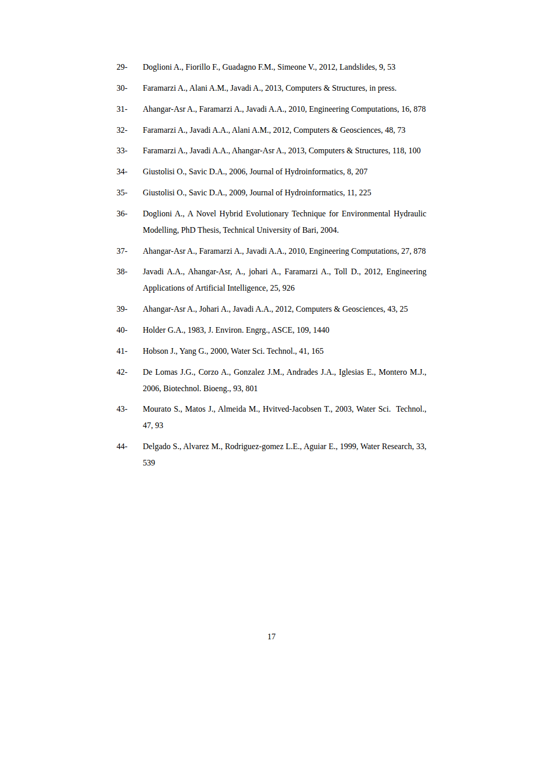29-Doglioni A., Fiorillo F., Guadagno F.M., Simeone V., 2012, Landslides, 9, 53
30-Faramarzi A., Alani A.M., Javadi A., 2013, Computers & Structures, in press.
31-Ahangar-Asr A., Faramarzi A., Javadi A.A., 2010, Engineering Computations, 16, 878
32-Faramarzi A., Javadi A.A., Alani A.M., 2012, Computers & Geosciences, 48, 73
33-Faramarzi A., Javadi A.A., Ahangar-Asr A., 2013, Computers & Structures, 118, 100
34-Giustolisi O., Savic D.A., 2006, Journal of Hydroinformatics, 8, 207
35-Giustolisi O., Savic D.A., 2009, Journal of Hydroinformatics, 11, 225
36-Doglioni A., A Novel Hybrid Evolutionary Technique for Environmental Hydraulic Modelling, PhD Thesis, Technical University of Bari, 2004.
37-Ahangar-Asr A., Faramarzi A., Javadi A.A., 2010, Engineering Computations, 27, 878
38-Javadi A.A., Ahangar-Asr, A., johari A., Faramarzi A., Toll D., 2012, Engineering Applications of Artificial Intelligence, 25, 926
39-Ahangar-Asr A., Johari A., Javadi A.A., 2012, Computers & Geosciences, 43, 25
40-Holder G.A., 1983, J. Environ. Engrg., ASCE, 109, 1440
41-Hobson J., Yang G., 2000, Water Sci. Technol., 41, 165
42-De Lomas J.G., Corzo A., Gonzalez J.M., Andrades J.A., Iglesias E., Montero M.J., 2006, Biotechnol. Bioeng., 93, 801
43-Mourato S., Matos J., Almeida M., Hvitved-Jacobsen T., 2003, Water Sci. Technol., 47, 93
44-Delgado S., Alvarez M., Rodriguez-gomez L.E., Aguiar E., 1999, Water Research, 33, 539
17